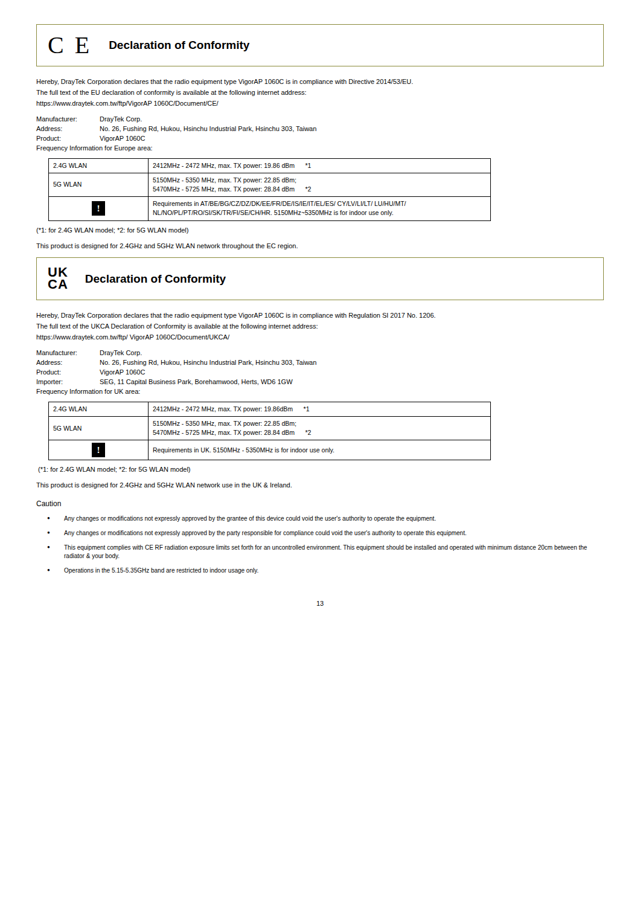C E
Declaration of Conformity
Hereby, DrayTek Corporation declares that the radio equipment type VigorAP 1060C is in compliance with Directive 2014/53/EU.
The full text of the EU declaration of conformity is available at the following internet address:
https://www.draytek.com.tw/ftp/VigorAP 1060C/Document/CE/
Manufacturer: DrayTek Corp.
Address: No. 26, Fushing Rd, Hukou, Hsinchu Industrial Park, Hsinchu 303, Taiwan
Product: VigorAP 1060C
Frequency Information for Europe area:
| 2.4G WLAN | 2412MHz - 2472 MHz, max. TX power: 19.86 dBm *1 |
| 5G WLAN | 5150MHz - 5350 MHz, max. TX power: 22.85 dBm; 5470MHz - 5725 MHz, max. TX power: 28.84 dBm *2 |
| ! | Requirements in AT/BE/BG/CZ/DZ/DK/EE/FR/DE/IS/IE/IT/EL/ES/ CY/LV/LI/LT/ LU/HU/MT/ NL/NO/PL/PT/RO/SI/SK/TR/FI/SE/CH/HR. 5150MHz~5350MHz is for indoor use only. |
(*1: for 2.4G WLAN model; *2: for 5G WLAN model)
This product is designed for 2.4GHz and 5GHz WLAN network throughout the EC region.
UK
CA
Declaration of Conformity
Hereby, DrayTek Corporation declares that the radio equipment type VigorAP 1060C is in compliance with Regulation SI 2017 No. 1206.
The full text of the UKCA Declaration of Conformity is available at the following internet address:
https://www.draytek.com.tw/ftp/ VigorAP 1060C/Document/UKCA/
Manufacturer: DrayTek Corp.
Address: No. 26, Fushing Rd, Hukou, Hsinchu Industrial Park, Hsinchu 303, Taiwan
Product: VigorAP 1060C
Importer: SEG, 11 Capital Business Park, Borehamwood, Herts, WD6 1GW
Frequency Information for UK area:
| 2.4G WLAN | 2412MHz - 2472 MHz, max. TX power: 19.86dBm *1 |
| 5G WLAN | 5150MHz - 5350 MHz, max. TX power: 22.85 dBm; 5470MHz - 5725 MHz, max. TX power: 28.84 dBm *2 |
| ! | Requirements in UK. 5150MHz - 5350MHz is for indoor use only. |
(*1: for 2.4G WLAN model; *2: for 5G WLAN model)
This product is designed for 2.4GHz and 5GHz WLAN network use in the UK & Ireland.
Caution
Any changes or modifications not expressly approved by the grantee of this device could void the user's authority to operate the equipment.
Any changes or modifications not expressly approved by the party responsible for compliance could void the user's authority to operate this equipment.
This equipment complies with CE RF radiation exposure limits set forth for an uncontrolled environment. This equipment should be installed and operated with minimum distance 20cm between the radiator & your body.
Operations in the 5.15-5.35GHz band are restricted to indoor usage only.
13